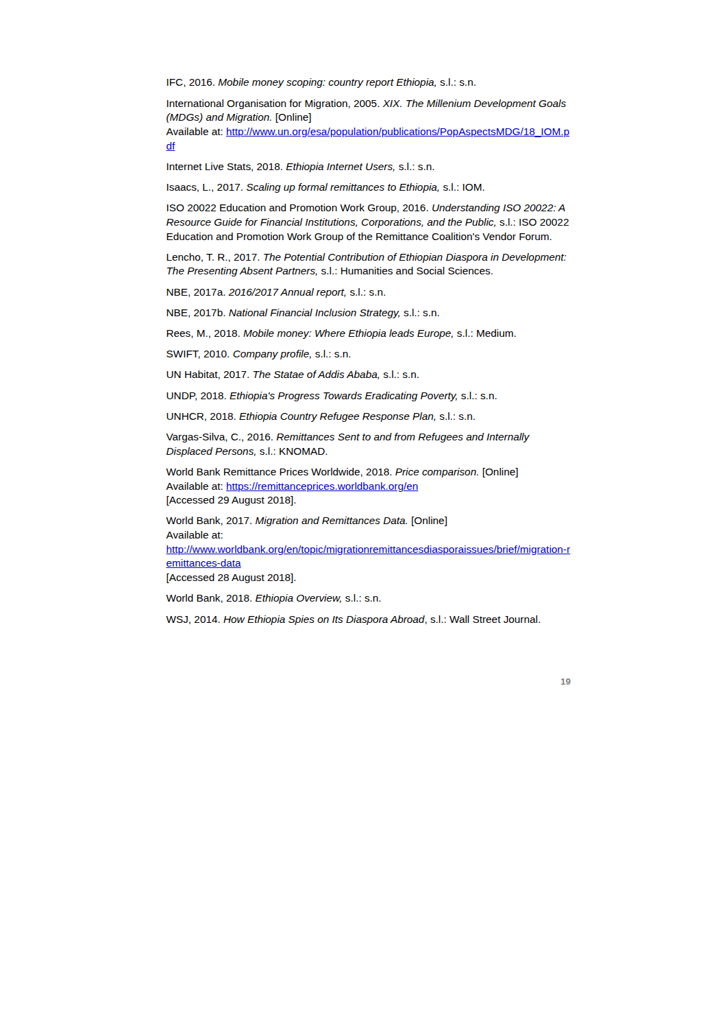IFC, 2016. Mobile money scoping: country report Ethiopia, s.l.: s.n.
International Organisation for Migration, 2005. XIX. The Millenium Development Goals (MDGs) and Migration. [Online]
Available at: http://www.un.org/esa/population/publications/PopAspectsMDG/18_IOM.pdf
Internet Live Stats, 2018. Ethiopia Internet Users, s.l.: s.n.
Isaacs, L., 2017. Scaling up formal remittances to Ethiopia, s.l.: IOM.
ISO 20022 Education and Promotion Work Group, 2016. Understanding ISO 20022: A Resource Guide for Financial Institutions, Corporations, and the Public, s.l.: ISO 20022 Education and Promotion Work Group of the Remittance Coalition's Vendor Forum.
Lencho, T. R., 2017. The Potential Contribution of Ethiopian Diaspora in Development: The Presenting Absent Partners, s.l.: Humanities and Social Sciences.
NBE, 2017a. 2016/2017 Annual report, s.l.: s.n.
NBE, 2017b. National Financial Inclusion Strategy, s.l.: s.n.
Rees, M., 2018. Mobile money: Where Ethiopia leads Europe, s.l.: Medium.
SWIFT, 2010. Company profile, s.l.: s.n.
UN Habitat, 2017. The Statae of Addis Ababa, s.l.: s.n.
UNDP, 2018. Ethiopia's Progress Towards Eradicating Poverty, s.l.: s.n.
UNHCR, 2018. Ethiopia Country Refugee Response Plan, s.l.: s.n.
Vargas-Silva, C., 2016. Remittances Sent to and from Refugees and Internally Displaced Persons, s.l.: KNOMAD.
World Bank Remittance Prices Worldwide, 2018. Price comparison. [Online]
Available at: https://remittanceprices.worldbank.org/en
[Accessed 29 August 2018].
World Bank, 2017. Migration and Remittances Data. [Online]
Available at:
http://www.worldbank.org/en/topic/migrationremittancesdiasporaissues/brief/migration-remittances-data
[Accessed 28 August 2018].
World Bank, 2018. Ethiopia Overview, s.l.: s.n.
WSJ, 2014. How Ethiopia Spies on Its Diaspora Abroad, s.l.: Wall Street Journal.
19